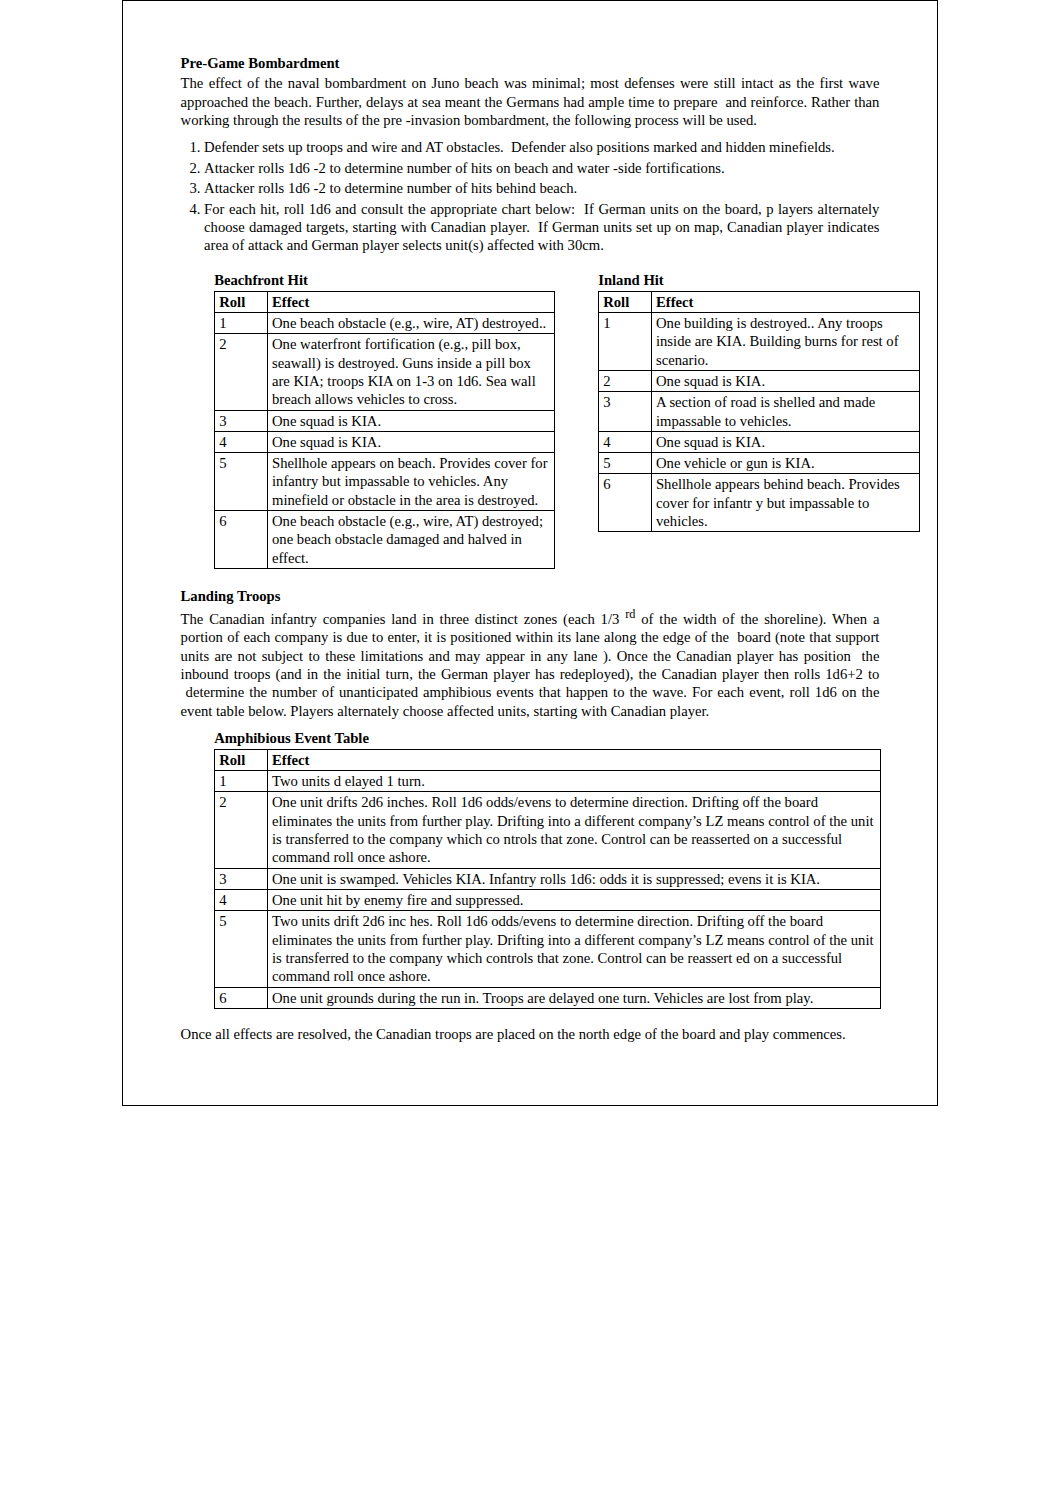Pre-Game Bombardment
The effect of the naval bombardment on Juno beach was minimal; most defenses were still intact as the first wave approached the beach. Further, delays at sea meant the Germans had ample time to prepare and reinforce. Rather than working through the results of the pre -invasion bombardment, the following process will be used.
Defender sets up troops and wire and AT obstacles. Defender also positions marked and hidden minefields.
Attacker rolls 1d6 -2 to determine number of hits on beach and water -side fortifications.
Attacker rolls 1d6 -2 to determine number of hits behind beach.
For each hit, roll 1d6 and consult the appropriate chart below: If German units on the board, p layers alternately choose damaged targets, starting with Canadian player. If German units set up on map, Canadian player indicates area of attack and German player selects unit(s) affected with 30cm.
Beachfront Hit
| Roll | Effect |
| --- | --- |
| 1 | One beach obstacle (e.g., wire, AT) destroyed.. |
| 2 | One waterfront fortification (e.g., pill box, seawall) is destroyed. Guns inside a pill box are KIA; troops KIA on 1-3 on 1d6. Sea wall breach allows vehicles to cross. |
| 3 | One squad is KIA. |
| 4 | One squad is KIA. |
| 5 | Shellhole appears on beach. Provides cover for infantry but impassable to vehicles. Any minefield or obstacle in the area is destroyed. |
| 6 | One beach obstacle (e.g., wire, AT) destroyed; one beach obstacle damaged and halved in effect. |
Inland Hit
| Roll | Effect |
| --- | --- |
| 1 | One building is destroyed.. Any troops inside are KIA. Building burns for rest of scenario. |
| 2 | One squad is KIA. |
| 3 | A section of road is shelled and made impassable to vehicles. |
| 4 | One squad is KIA. |
| 5 | One vehicle or gun is KIA. |
| 6 | Shellhole appears behind beach. Provides cover for infantr y but impassable to vehicles. |
Landing Troops
The Canadian infantry companies land in three distinct zones (each 1/3 rd of the width of the shoreline). When a portion of each company is due to enter, it is positioned within its lane along the edge of the board (note that support units are not subject to these limitations and may appear in any lane ). Once the Canadian player has position the inbound troops (and in the initial turn, the German player has redeployed), the Canadian player then rolls 1d6+2 to determine the number of unanticipated amphibious events that happen to the wave. For each event, roll 1d6 on the event table below. Players alternately choose affected units, starting with Canadian player.
Amphibious Event Table
| Roll | Effect |
| --- | --- |
| 1 | Two units d elayed 1 turn. |
| 2 | One unit drifts 2d6 inches. Roll 1d6 odds/evens to determine direction. Drifting off the board eliminates the units from further play. Drifting into a different company’s LZ means control of the unit is transferred to the company which co ntrols that zone. Control can be reasserted on a successful command roll once ashore. |
| 3 | One unit is swamped. Vehicles KIA. Infantry rolls 1d6: odds it is suppressed; evens it is KIA. |
| 4 | One unit hit by enemy fire and suppressed. |
| 5 | Two units drift 2d6 inc hes. Roll 1d6 odds/evens to determine direction. Drifting off the board eliminates the units from further play. Drifting into a different company’s LZ means control of the unit is transferred to the company which controls that zone. Control can be reassert ed on a successful command roll once ashore. |
| 6 | One unit grounds during the run in. Troops are delayed one turn. Vehicles are lost from play. |
Once all effects are resolved, the Canadian troops are placed on the north edge of the board and play commences.